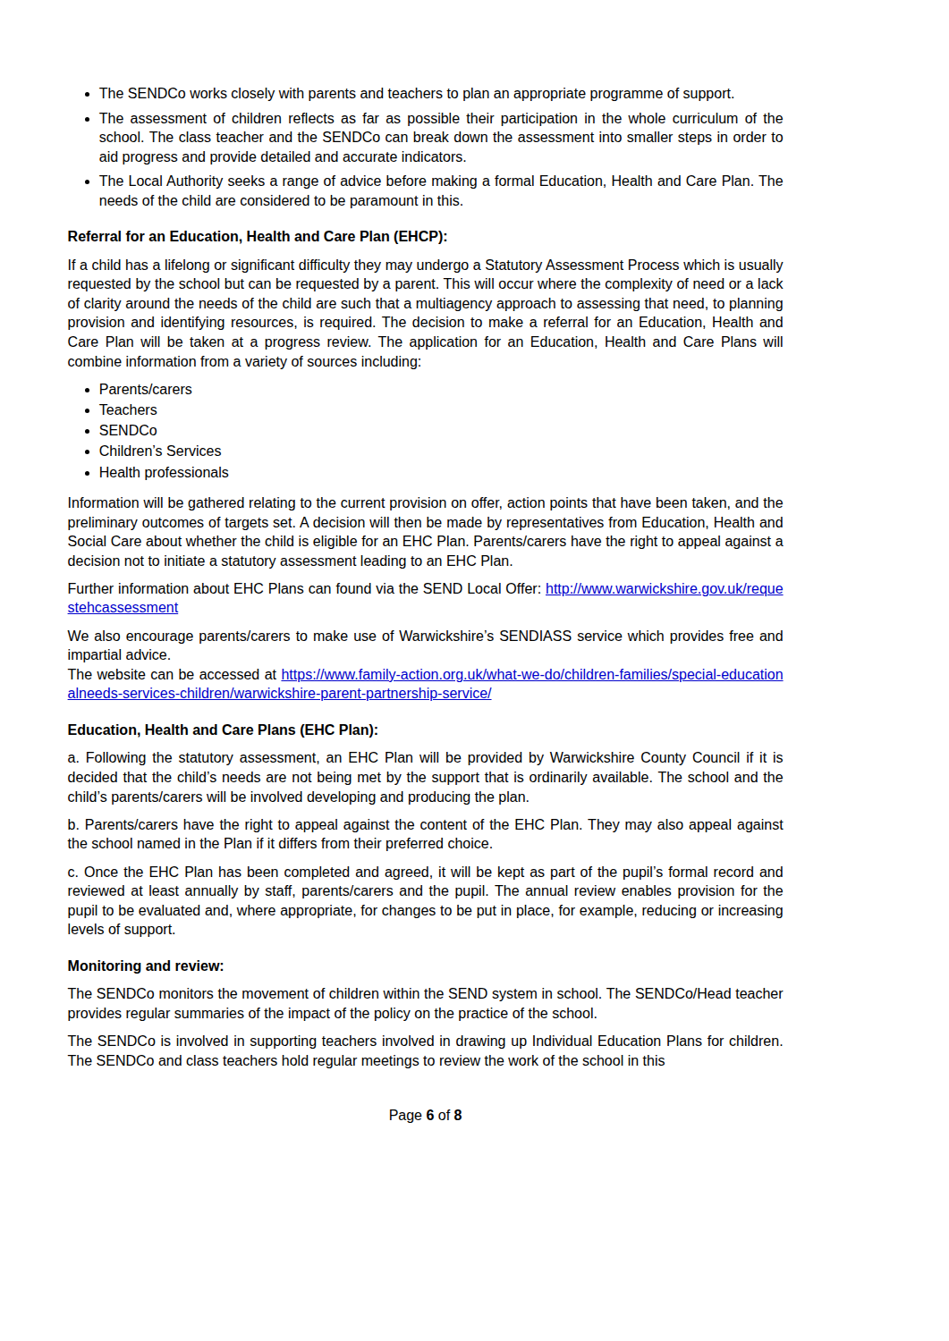The SENDCo works closely with parents and teachers to plan an appropriate programme of support.
The assessment of children reflects as far as possible their participation in the whole curriculum of the school. The class teacher and the SENDCo can break down the assessment into smaller steps in order to aid progress and provide detailed and accurate indicators.
The Local Authority seeks a range of advice before making a formal Education, Health and Care Plan. The needs of the child are considered to be paramount in this.
Referral for an Education, Health and Care Plan (EHCP):
If a child has a lifelong or significant difficulty they may undergo a Statutory Assessment Process which is usually requested by the school but can be requested by a parent. This will occur where the complexity of need or a lack of clarity around the needs of the child are such that a multiagency approach to assessing that need, to planning provision and identifying resources, is required. The decision to make a referral for an Education, Health and Care Plan will be taken at a progress review. The application for an Education, Health and Care Plans will combine information from a variety of sources including:
Parents/carers
Teachers
SENDCo
Children’s Services
Health professionals
Information will be gathered relating to the current provision on offer, action points that have been taken, and the preliminary outcomes of targets set. A decision will then be made by representatives from Education, Health and Social Care about whether the child is eligible for an EHC Plan. Parents/carers have the right to appeal against a decision not to initiate a statutory assessment leading to an EHC Plan.
Further information about EHC Plans can found via the SEND Local Offer: http://www.warwickshire.gov.uk/requestehcassessment
We also encourage parents/carers to make use of Warwickshire’s SENDIASS service which provides free and impartial advice.
The website can be accessed at https://www.family-action.org.uk/what-we-do/children-families/special-educationalneeds-services-children/warwickshire-parent-partnership-service/
Education, Health and Care Plans (EHC Plan):
a. Following the statutory assessment, an EHC Plan will be provided by Warwickshire County Council if it is decided that the child’s needs are not being met by the support that is ordinarily available. The school and the child’s parents/carers will be involved developing and producing the plan.
b. Parents/carers have the right to appeal against the content of the EHC Plan. They may also appeal against the school named in the Plan if it differs from their preferred choice.
c. Once the EHC Plan has been completed and agreed, it will be kept as part of the pupil’s formal record and reviewed at least annually by staff, parents/carers and the pupil. The annual review enables provision for the pupil to be evaluated and, where appropriate, for changes to be put in place, for example, reducing or increasing levels of support.
Monitoring and review:
The SENDCo monitors the movement of children within the SEND system in school. The SENDCo/Head teacher provides regular summaries of the impact of the policy on the practice of the school.
The SENDCo is involved in supporting teachers involved in drawing up Individual Education Plans for children. The SENDCo and class teachers hold regular meetings to review the work of the school in this
Page 6 of 8